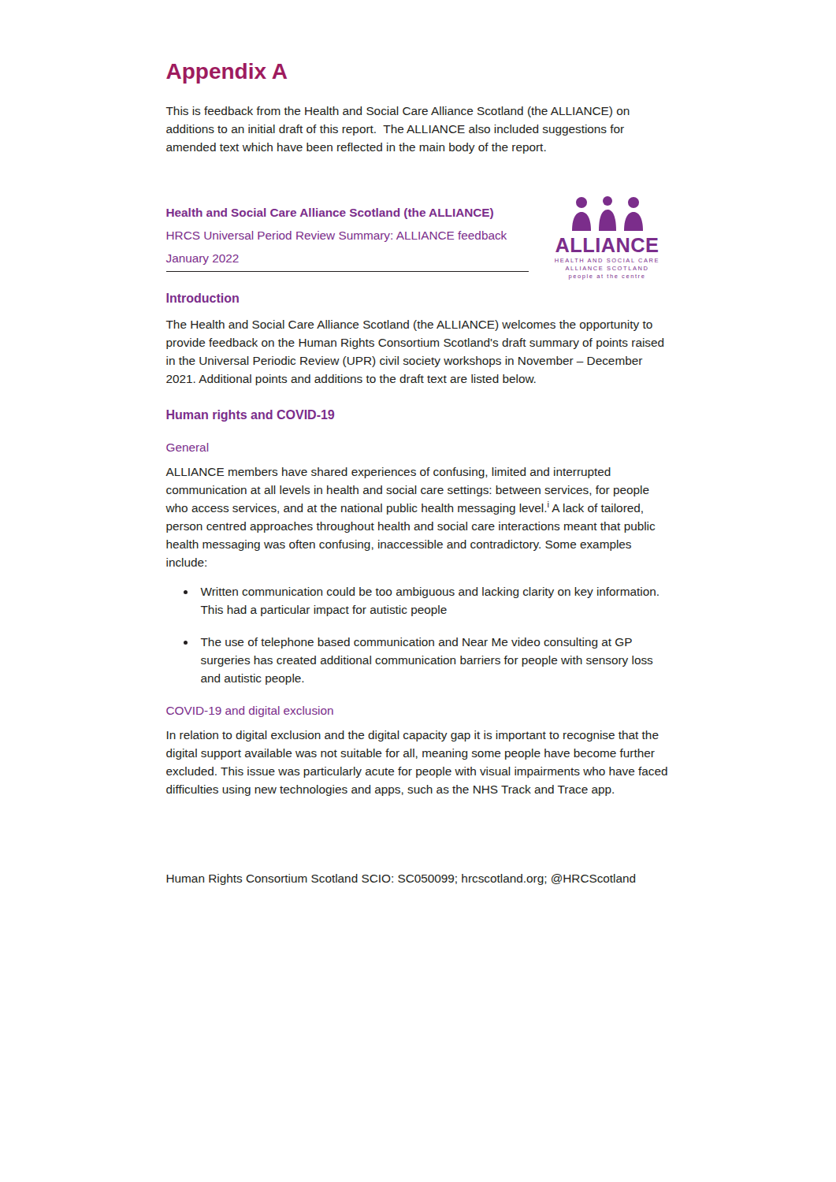Appendix A
This is feedback from the Health and Social Care Alliance Scotland (the ALLIANCE) on additions to an initial draft of this report. The ALLIANCE also included suggestions for amended text which have been reflected in the main body of the report.
ALLIANCE
HEALTH AND SOCIAL CARE
ALLIANCE SCOTLAND
people at the centre
Health and Social Care Alliance Scotland (the ALLIANCE)
HRCS Universal Period Review Summary: ALLIANCE feedback
January 2022
Introduction
The Health and Social Care Alliance Scotland (the ALLIANCE) welcomes the opportunity to provide feedback on the Human Rights Consortium Scotland's draft summary of points raised in the Universal Periodic Review (UPR) civil society workshops in November – December 2021. Additional points and additions to the draft text are listed below.
Human rights and COVID-19
General
ALLIANCE members have shared experiences of confusing, limited and interrupted communication at all levels in health and social care settings: between services, for people who access services, and at the national public health messaging level.i A lack of tailored, person centred approaches throughout health and social care interactions meant that public health messaging was often confusing, inaccessible and contradictory. Some examples include:
Written communication could be too ambiguous and lacking clarity on key information. This had a particular impact for autistic people
The use of telephone based communication and Near Me video consulting at GP surgeries has created additional communication barriers for people with sensory loss and autistic people.
COVID-19 and digital exclusion
In relation to digital exclusion and the digital capacity gap it is important to recognise that the digital support available was not suitable for all, meaning some people have become further excluded. This issue was particularly acute for people with visual impairments who have faced difficulties using new technologies and apps, such as the NHS Track and Trace app.
Human Rights Consortium Scotland SCIO: SC050099; hrcscotland.org; @HRCScotland